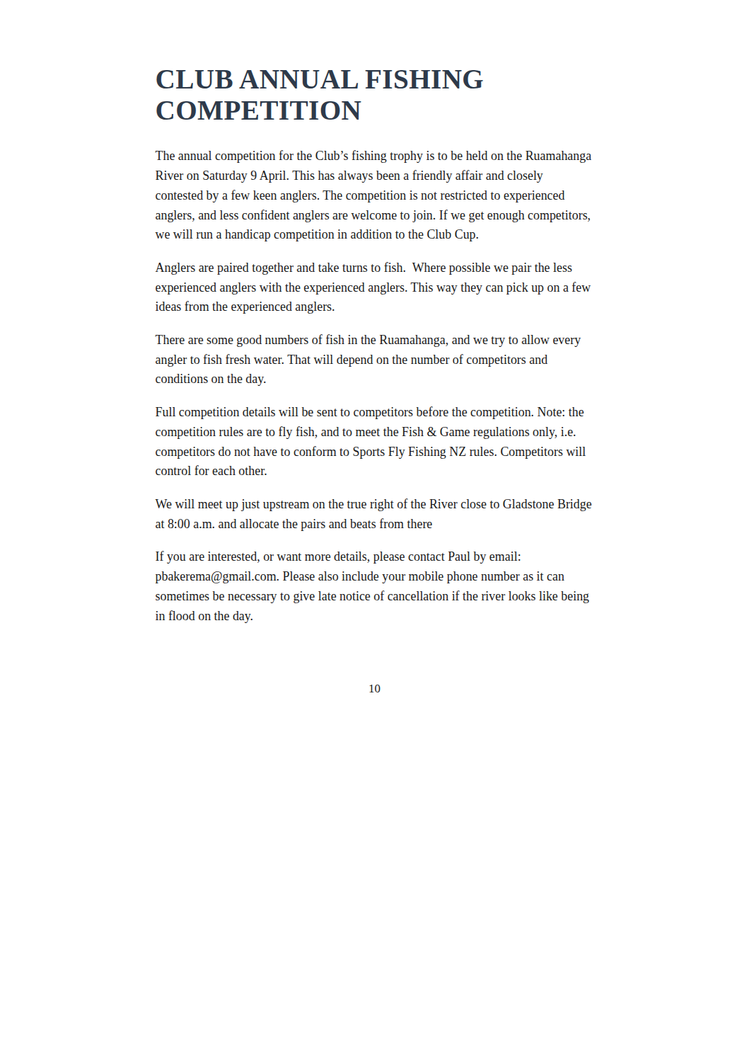CLUB ANNUAL FISHING COMPETITION
The annual competition for the Club’s fishing trophy is to be held on the Ruamahanga River on Saturday 9 April. This has always been a friendly affair and closely contested by a few keen anglers. The competition is not restricted to experienced anglers, and less confident anglers are welcome to join. If we get enough competitors, we will run a handicap competition in addition to the Club Cup.
Anglers are paired together and take turns to fish. Where possible we pair the less experienced anglers with the experienced anglers. This way they can pick up on a few ideas from the experienced anglers.
There are some good numbers of fish in the Ruamahanga, and we try to allow every angler to fish fresh water. That will depend on the number of competitors and conditions on the day.
Full competition details will be sent to competitors before the competition. Note: the competition rules are to fly fish, and to meet the Fish & Game regulations only, i.e. competitors do not have to conform to Sports Fly Fishing NZ rules. Competitors will control for each other.
We will meet up just upstream on the true right of the River close to Gladstone Bridge at 8:00 a.m. and allocate the pairs and beats from there
If you are interested, or want more details, please contact Paul by email: pbakerema@gmail.com. Please also include your mobile phone number as it can sometimes be necessary to give late notice of cancellation if the river looks like being in flood on the day.
10